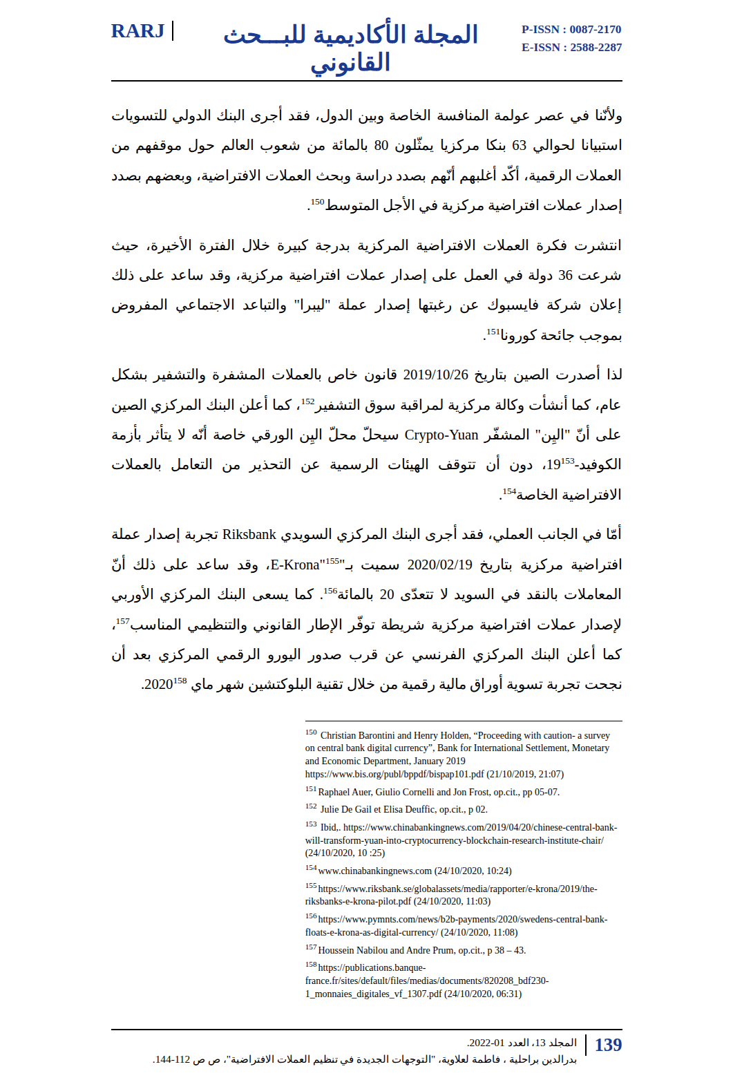P-ISSN : 0087-2170
E-ISSN : 2588-2287
المجلة الأكاديمية للبـــحث القانوني
RARJ
ولأنّنا في عصر عولمة المنافسة الخاصة وبين الدول، فقد أجرى البنك الدولي للتسويات استبيانا لحوالي 63 بنكا مركزيا يمثّلون 80 بالمائة من شعوب العالم حول موقفهم من العملات الرقمية، أكّد أغلبهم أنّهم بصدد دراسة وبحث العملات الافتراضية، وبعضهم بصدد إصدار عملات افتراضية مركزية في الأجل المتوسط150.
انتشرت فكرة العملات الافتراضية المركزية بدرجة كبيرة خلال الفترة الأخيرة، حيث شرعت 36 دولة في العمل على إصدار عملات افتراضية مركزية، وقد ساعد على ذلك إعلان شركة فايسبوك عن رغبتها إصدار عملة "ليبرا" والتباعد الاجتماعي المفروض بموجب جائحة كورونا151.
لذا أصدرت الصين بتاريخ 2019/10/26 قانون خاص بالعملات المشفرة والتشفير بشكل عام، كما أنشأت وكالة مركزية لمراقبة سوق التشفير152، كما أعلن البنك المركزي الصين على أنّ "اليِن" المشفّر Crypto-Yuan سيحلّ محلّ اليِن الورقي خاصة أنّه لا يتأثر بأزمة الكوفيد-19153، دون أن تتوقف الهيئات الرسمية عن التحذير من التعامل بالعملات الافتراضية الخاصة154.
أمّا في الجانب العملي، فقد أجرى البنك المركزي السويدي Riksbank تجربة إصدار عملة افتراضية مركزية بتاريخ 2020/02/19 سميت بـ"E-Krona"155، وقد ساعد على ذلك أنّ المعاملات بالنقد في السويد لا تتعدّى 20 بالمائة156. كما يسعى البنك المركزي الأوربي لإصدار عملات افتراضية مركزية شريطة توفّر الإطار القانوني والتنظيمي المناسب157، كما أعلن البنك المركزي الفرنسي عن قرب صدور اليورو الرقمي المركزي بعد أن نجحت تجربة تسوية أوراق مالية رقمية من خلال تقنية البلوكتشين شهر ماي 2020158.
150 Christian Barontini and Henry Holden, “Proceeding with caution- a survey on central bank digital currency”, Bank for International Settlement, Monetary and Economic Department, January 2019 https://www.bis.org/publ/bppdf/bispap101.pdf (21/10/2019, 21:07)
151 Raphael Auer, Giulio Cornelli and Jon Frost, op.cit., pp 05-07.
152 Julie De Gail et Elisa Deuffic, op.cit., p 02.
153 Ibid,. https://www.chinabankingnews.com/2019/04/20/chinese-central-bank-will-transform-yuan-into-cryptocurrency-blockchain-research-institute-chair/ (24/10/2020, 10 :25)
154www.chinabankingnews.com (24/10/2020, 10:24)
155https://www.riksbank.se/globalassets/media/rapporter/e-krona/2019/the-riksbanks-e-krona-pilot.pdf (24/10/2020, 11:03)
156https://www.pymnts.com/news/b2b-payments/2020/swedens-central-bank-floats-e-krona-as-digital-currency/ (24/10/2020, 11:08)
157 Houssein Nabilou and Andre Prum, op.cit., p 38 – 43.
158https://publications.banque-france.fr/sites/default/files/medias/documents/820208_bdf230-1_monnaies_digitales_vf_1307.pdf (24/10/2020, 06:31)
139
المجلد 13، العدد 01-2022.
بدرالدين براحلية ، فاطمة لعلاوية، "التوجهات الجديدة في تنظيم العملات الافتراضية"، ص ص 112-144.